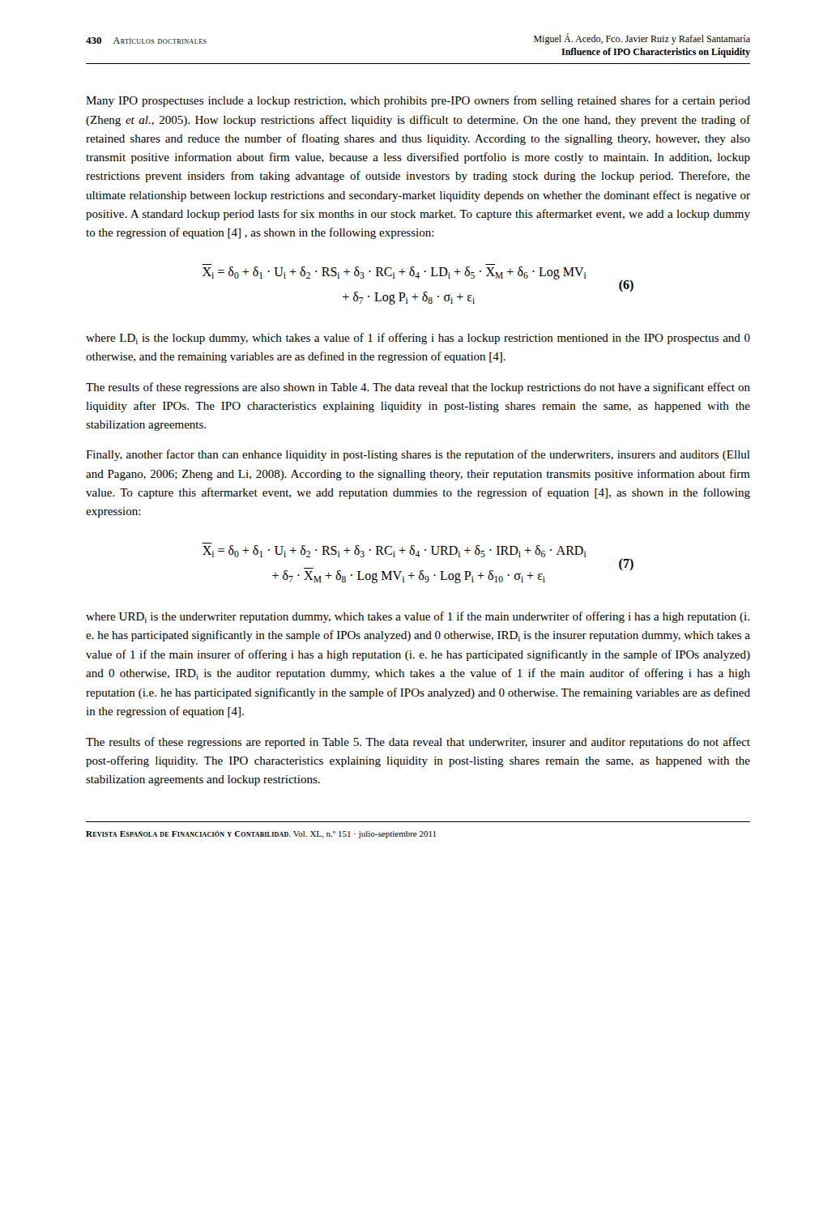430 Artículos doctrinales
Miguel Á. Acedo, Fco. Javier Ruiz y Rafael Santamaría
Influence of IPO Characteristics on Liquidity
Many IPO prospectuses include a lockup restriction, which prohibits pre-IPO owners from selling retained shares for a certain period (Zheng et al., 2005). How lockup restrictions affect liquidity is difficult to determine. On the one hand, they prevent the trading of retained shares and reduce the number of floating shares and thus liquidity. According to the signalling theory, however, they also transmit positive information about firm value, because a less diversified portfolio is more costly to maintain. In addition, lockup restrictions prevent insiders from taking advantage of outside investors by trading stock during the lockup period. Therefore, the ultimate relationship between lockup restrictions and secondary-market liquidity depends on whether the dominant effect is negative or positive. A standard lockup period lasts for six months in our stock market. To capture this aftermarket event, we add a lockup dummy to the regression of equation [4] , as shown in the following expression:
Xi = δ0 + δ1 · Ui + δ2 · RSi + δ3 · RCi + δ4 · LDi + δ5 · XM + δ6 · Log MVi + δ7 · Log Pi + δ8 · σi + εi
(6)
where LDi is the lockup dummy, which takes a value of 1 if offering i has a lockup restriction mentioned in the IPO prospectus and 0 otherwise, and the remaining variables are as defined in the regression of equation [4].
The results of these regressions are also shown in Table 4. The data reveal that the lockup restrictions do not have a significant effect on liquidity after IPOs. The IPO characteristics explaining liquidity in post-listing shares remain the same, as happened with the stabilization agreements.
Finally, another factor than can enhance liquidity in post-listing shares is the reputation of the underwriters, insurers and auditors (Ellul and Pagano, 2006; Zheng and Li, 2008). According to the signalling theory, their reputation transmits positive information about firm value. To capture this aftermarket event, we add reputation dummies to the regression of equation [4], as shown in the following expression:
Xi = δ0 + δ1 · Ui + δ2 · RSi + δ3 · RCi + δ4 · URDi + δ5 · IRDi + δ6 · ARDi + δ7 · XM + δ8 · Log MVi + δ9 · Log Pi + δ10 · σi + εi
(7)
where URDi is the underwriter reputation dummy, which takes a value of 1 if the main underwriter of offering i has a high reputation (i. e. he has participated significantly in the sample of IPOs analyzed) and 0 otherwise, IRDi is the insurer reputation dummy, which takes a value of 1 if the main insurer of offering i has a high reputation (i. e. he has participated significantly in the sample of IPOs analyzed) and 0 otherwise, IRDi is the auditor reputation dummy, which takes a the value of 1 if the main auditor of offering i has a high reputation (i.e. he has participated significantly in the sample of IPOs analyzed) and 0 otherwise. The remaining variables are as defined in the regression of equation [4].
The results of these regressions are reported in Table 5. The data reveal that underwriter, insurer and auditor reputations do not affect post-offering liquidity. The IPO characteristics explaining liquidity in post-listing shares remain the same, as happened with the stabilization agreements and lockup restrictions.
Revista Española de Financiación y Contabilidad. Vol. XL, n.º 151 · julio-septiembre 2011